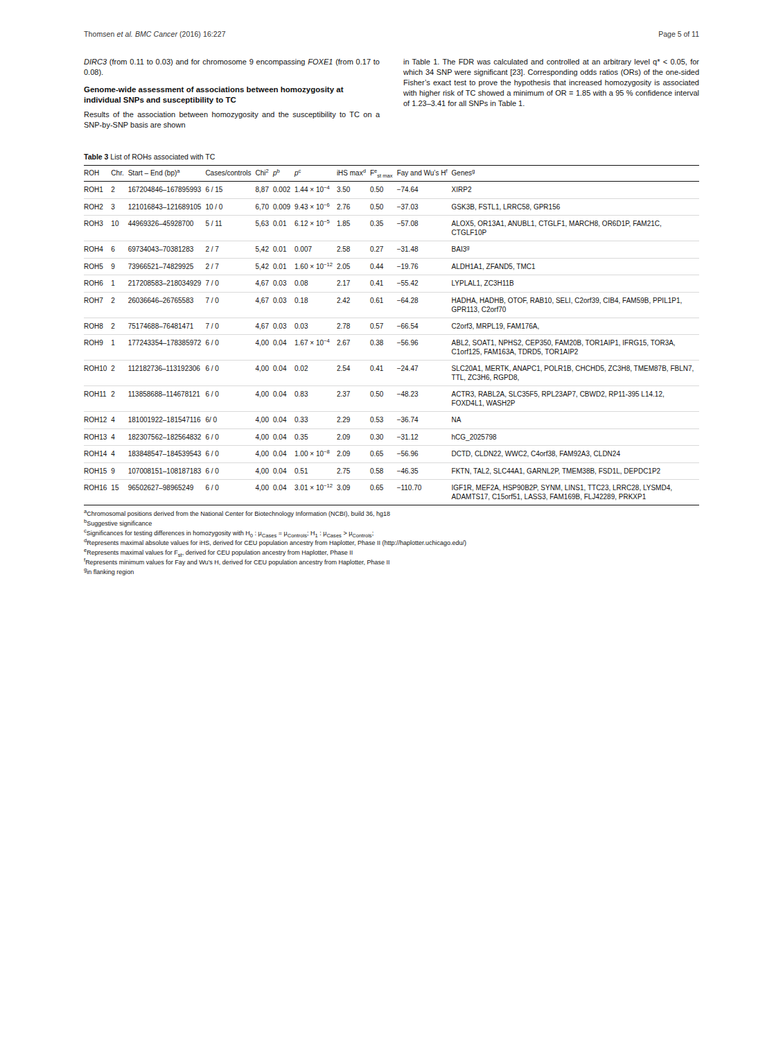Thomsen et al. BMC Cancer (2016) 16:227
Page 5 of 11
DIRC3 (from 0.11 to 0.03) and for chromosome 9 encompassing FOXE1 (from 0.17 to 0.08).
Genome-wide assessment of associations between homozygosity at individual SNPs and susceptibility to TC
Results of the association between homozygosity and the susceptibility to TC on a SNP-by-SNP basis are shown
in Table 1. The FDR was calculated and controlled at an arbitrary level q* < 0.05, for which 34 SNP were significant [23]. Corresponding odds ratios (ORs) of the one-sided Fisher’s exact test to prove the hypothesis that increased homozygosity is associated with higher risk of TC showed a minimum of OR = 1.85 with a 95 % confidence interval of 1.23–3.41 for all SNPs in Table 1.
Table 3 List of ROHs associated with TC
| ROH | Chr. | Start – End (bp) a | Cases/controls | Chi 2 | p b | p c | iHS max d | F e st max | Fay and Wu’s H f | Genes g |
| --- | --- | --- | --- | --- | --- | --- | --- | --- | --- | --- |
| ROH1 | 2 | 167204846–167895993 | 6 / 15 | 8,87 | 0.002 | 1.44 × 10 −4 | 3.50 | 0.50 | −74.64 | XIRP2 |
| ROH2 | 3 | 121016843–121689105 | 10 / 0 | 6,70 | 0.009 | 9.43 × 10 −6 | 2.76 | 0.50 | −37.03 | GSK3B, FSTL1, LRRC58, GPR156 |
| ROH3 | 10 | 44969326–45928700 | 5 / 11 | 5,63 | 0.01 | 6.12 × 10 −5 | 1.85 | 0.35 | −57.08 | ALOX5, OR13A1, ANUBL1, CTGLF1, MARCH8, OR6D1P, FAM21C, CTGLF10P |
| ROH4 | 6 | 69734043–70381283 | 2 / 7 | 5,42 | 0.01 | 0.007 | 2.58 | 0.27 | −31.48 | BAI3 g |
| ROH5 | 9 | 73966521–74829925 | 2 / 7 | 5,42 | 0.01 | 1.60 × 10 −12 | 2.05 | 0.44 | −19.76 | ALDH1A1, ZFAND5, TMC1 |
| ROH6 | 1 | 217208583–218034929 | 7 / 0 | 4,67 | 0.03 | 0.08 | 2.17 | 0.41 | −55.42 | LYPLAL1, ZC3H11B |
| ROH7 | 2 | 26036646–26765583 | 7 / 0 | 4,67 | 0.03 | 0.18 | 2.42 | 0.61 | −64.28 | HADHA, HADHB, OTOF, RAB10, SELI, C2orf39, CIB4, FAM59B, PPIL1P1, GPR113, C2orf70 |
| ROH8 | 2 | 75174688–76481471 | 7 / 0 | 4,67 | 0.03 | 0.03 | 2.78 | 0.57 | −66.54 | C2orf3, MRPL19, FAM176A, |
| ROH9 | 1 | 177243354–178385972 | 6 / 0 | 4,00 | 0.04 | 1.67 × 10 −4 | 2.67 | 0.38 | −56.96 | ABL2, SOAT1, NPHS2, CEP350, FAM20B, TOR1AIP1, IFRG15, TOR3A, C1orf125, FAM163A, TDRD5, TOR1AIP2 |
| ROH10 | 2 | 112182736–113192306 | 6 / 0 | 4,00 | 0.04 | 0.02 | 2.54 | 0.41 | −24.47 | SLC20A1, MERTK, ANAPC1, POLR1B, CHCHD5, ZC3H8, TMEM87B, FBLN7, TTL, ZC3H6, RGPD8, |
| ROH11 | 2 | 113858688–114678121 | 6 / 0 | 4,00 | 0.04 | 0.83 | 2.37 | 0.50 | −48.23 | ACTR3, RABL2A, SLC35F5, RPL23AP7, CBWD2, RP11-395 L14.12, FOXD4L1, WASH2P |
| ROH12 | 4 | 181001922–181547116 | 6/ 0 | 4,00 | 0.04 | 0.33 | 2.29 | 0.53 | −36.74 | NA |
| ROH13 | 4 | 182307562–182564832 | 6 / 0 | 4,00 | 0.04 | 0.35 | 2.09 | 0.30 | −31.12 | hCG_2025798 |
| ROH14 | 4 | 183848547–184539543 | 6 / 0 | 4,00 | 0.04 | 1.00 × 10 −8 | 2.09 | 0.65 | −56.96 | DCTD, CLDN22, WWC2, C4orf38, FAM92A3, CLDN24 |
| ROH15 | 9 | 107008151–108187183 | 6 / 0 | 4,00 | 0.04 | 0.51 | 2.75 | 0.58 | −46.35 | FKTN, TAL2, SLC44A1, GARNL2P, TMEM38B, FSD1L, DEPDC1P2 |
| ROH16 | 15 | 96502627–98965249 | 6 / 0 | 4,00 | 0.04 | 3.01 × 10 −12 | 3.09 | 0.65 | −110.70 | IGF1R, MEF2A, HSP90B2P, SYNM, LINS1, TTC23, LRRC28, LYSMD4, ADAMTS17, C15orf51, LASS3, FAM169B, FLJ42289, PRKXP1 |
aChromosomal positions derived from the National Center for Biotechnology Information (NCBI), build 36, hg18
bSuggestive significance
cSignificances for testing differences in homozygosity with H0 : μCases = μControls; H1 : μCases > μControls;
dRepresents maximal absolute values for iHS, derived for CEU population ancestry from Haplotter, Phase II (http://haplotter.uchicago.edu/)
eRepresents maximal values for Fst, derived for CEU population ancestry from Haplotter, Phase II
fRepresents minimum values for Fay and Wu’s H, derived for CEU population ancestry from Haplotter, Phase II
gin flanking region